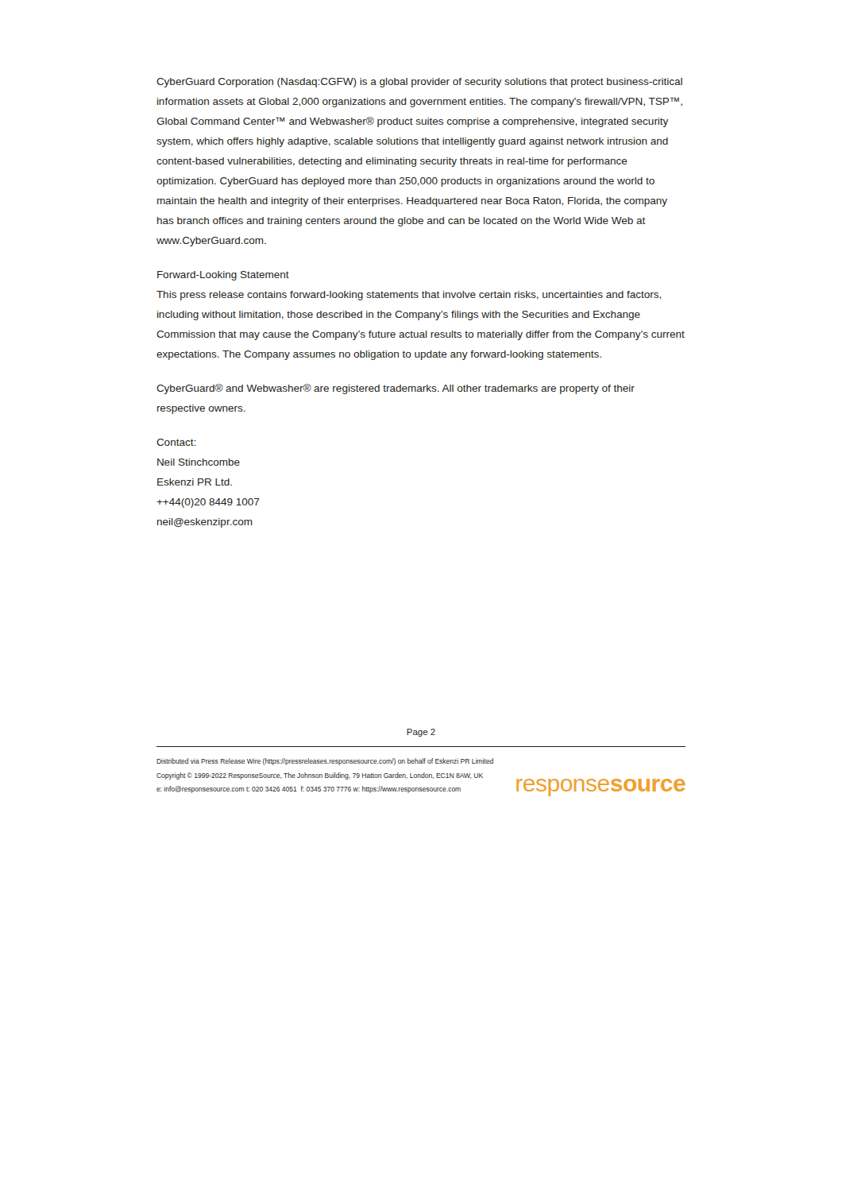CyberGuard Corporation (Nasdaq:CGFW) is a global provider of security solutions that protect business-critical information assets at Global 2,000 organizations and government entities. The company's firewall/VPN, TSP™, Global Command Center™ and Webwasher® product suites comprise a comprehensive, integrated security system, which offers highly adaptive, scalable solutions that intelligently guard against network intrusion and content-based vulnerabilities, detecting and eliminating security threats in real-time for performance optimization. CyberGuard has deployed more than 250,000 products in organizations around the world to maintain the health and integrity of their enterprises. Headquartered near Boca Raton, Florida, the company has branch offices and training centers around the globe and can be located on the World Wide Web at www.CyberGuard.com.
Forward-Looking Statement
This press release contains forward-looking statements that involve certain risks, uncertainties and factors, including without limitation, those described in the Company’s filings with the Securities and Exchange Commission that may cause the Company’s future actual results to materially differ from the Company’s current expectations. The Company assumes no obligation to update any forward-looking statements.
CyberGuard® and Webwasher® are registered trademarks. All other trademarks are property of their respective owners.
Contact:
Neil Stinchcombe
Eskenzi PR Ltd.
++44(0)20 8449 1007
neil@eskenzipr.com
Page 2
Distributed via Press Release Wire (https://pressreleases.responsesource.com/) on behalf of Eskenzi PR Limited
Copyright © 1999-2022 ResponseSource, The Johnson Building, 79 Hatton Garden, London, EC1N 8AW, UK
e: info@responsesource.com t: 020 3426 4051 f: 0345 370 7776 w: https://www.responsesource.com
response source